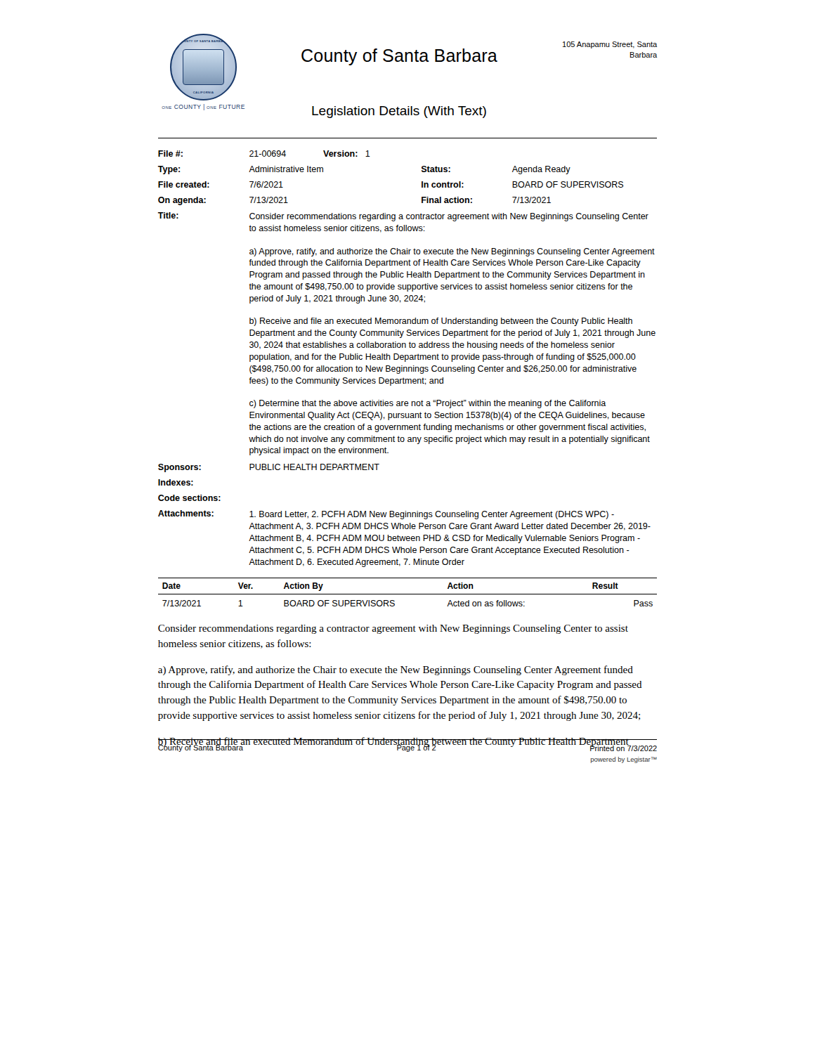one COUNTY | one FUTURE
County of Santa Barbara
Legislation Details (With Text)
105 Anapamu Street, Santa Barbara
| File #: | 21-00694 Version: 1 | | |
| Type: | Administrative Item | Status: | Agenda Ready |
| File created: | 7/6/2021 | In control: | BOARD OF SUPERVISORS |
| On agenda: | 7/13/2021 | Final action: | 7/13/2021 |
| Title: | Consider recommendations regarding a contractor agreement with New Beginnings Counseling Center to assist homeless senior citizens, as follows: a) Approve, ratify, and authorize the Chair to execute the New Beginnings Counseling Center Agreement funded through the California Department of Health Care Services Whole Person Care-Like Capacity Program and passed through the Public Health Department to the Community Services Department in the amount of $498,750.00 to provide supportive services to assist homeless senior citizens for the period of July 1, 2021 through June 30, 2024; b) Receive and file an executed Memorandum of Understanding between the County Public Health Department and the County Community Services Department for the period of July 1, 2021 through June 30, 2024 that establishes a collaboration to address the housing needs of the homeless senior population, and for the Public Health Department to provide pass-through of funding of $525,000.00 ($498,750.00 for allocation to New Beginnings Counseling Center and $26,250.00 for administrative fees) to the Community Services Department; and c) Determine that the above activities are not a “Project” within the meaning of the California Environmental Quality Act (CEQA), pursuant to Section 15378(b)(4) of the CEQA Guidelines, because the actions are the creation of a government funding mechanisms or other government fiscal activities, which do not involve any commitment to any specific project which may result in a potentially significant physical impact on the environment. |
| Sponsors: | PUBLIC HEALTH DEPARTMENT |
| Indexes: | |
| Code sections: | |
| Attachments: | 1. Board Letter, 2. PCFH ADM New Beginnings Counseling Center Agreement (DHCS WPC) - Attachment A, 3. PCFH ADM DHCS Whole Person Care Grant Award Letter dated December 26, 2019- Attachment B, 4. PCFH ADM MOU between PHD & CSD for Medically Vulernable Seniors Program - Attachment C, 5. PCFH ADM DHCS Whole Person Care Grant Acceptance Executed Resolution - Attachment D, 6. Executed Agreement, 7. Minute Order |
| Date | Ver. | Action By | Action | Result |
| --- | --- | --- | --- | --- |
| 7/13/2021 | 1 | BOARD OF SUPERVISORS | Acted on as follows: | Pass |
Consider recommendations regarding a contractor agreement with New Beginnings Counseling Center to assist homeless senior citizens, as follows:
a) Approve, ratify, and authorize the Chair to execute the New Beginnings Counseling Center Agreement funded through the California Department of Health Care Services Whole Person Care-Like Capacity Program and passed through the Public Health Department to the Community Services Department in the amount of $498,750.00 to provide supportive services to assist homeless senior citizens for the period of July 1, 2021 through June 30, 2024;
b) Receive and file an executed Memorandum of Understanding between the County Public Health Department
County of Santa Barbara
Page 1 of 2
Printed on 7/3/2022
powered by Legistar™